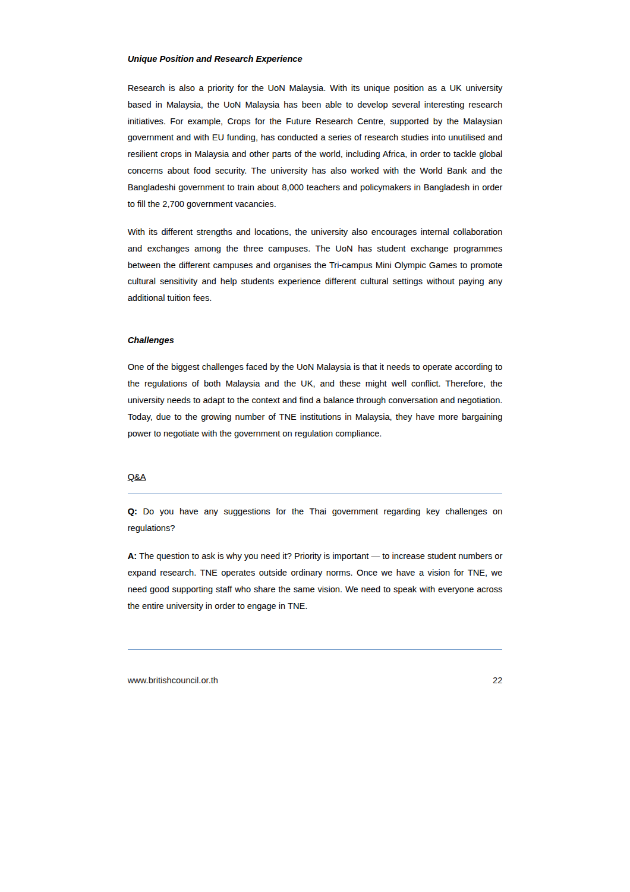Unique Position and Research Experience
Research is also a priority for the UoN Malaysia. With its unique position as a UK university based in Malaysia, the UoN Malaysia has been able to develop several interesting research initiatives. For example, Crops for the Future Research Centre, supported by the Malaysian government and with EU funding, has conducted a series of research studies into unutilised and resilient crops in Malaysia and other parts of the world, including Africa, in order to tackle global concerns about food security. The university has also worked with the World Bank and the Bangladeshi government to train about 8,000 teachers and policymakers in Bangladesh in order to fill the 2,700 government vacancies.
With its different strengths and locations, the university also encourages internal collaboration and exchanges among the three campuses. The UoN has student exchange programmes between the different campuses and organises the Tri-campus Mini Olympic Games to promote cultural sensitivity and help students experience different cultural settings without paying any additional tuition fees.
Challenges
One of the biggest challenges faced by the UoN Malaysia is that it needs to operate according to the regulations of both Malaysia and the UK, and these might well conflict. Therefore, the university needs to adapt to the context and find a balance through conversation and negotiation. Today, due to the growing number of TNE institutions in Malaysia, they have more bargaining power to negotiate with the government on regulation compliance.
Q&A
Q: Do you have any suggestions for the Thai government regarding key challenges on regulations?
A: The question to ask is why you need it? Priority is important — to increase student numbers or expand research. TNE operates outside ordinary norms. Once we have a vision for TNE, we need good supporting staff who share the same vision. We need to speak with everyone across the entire university in order to engage in TNE.
www.britishcouncil.or.th 22